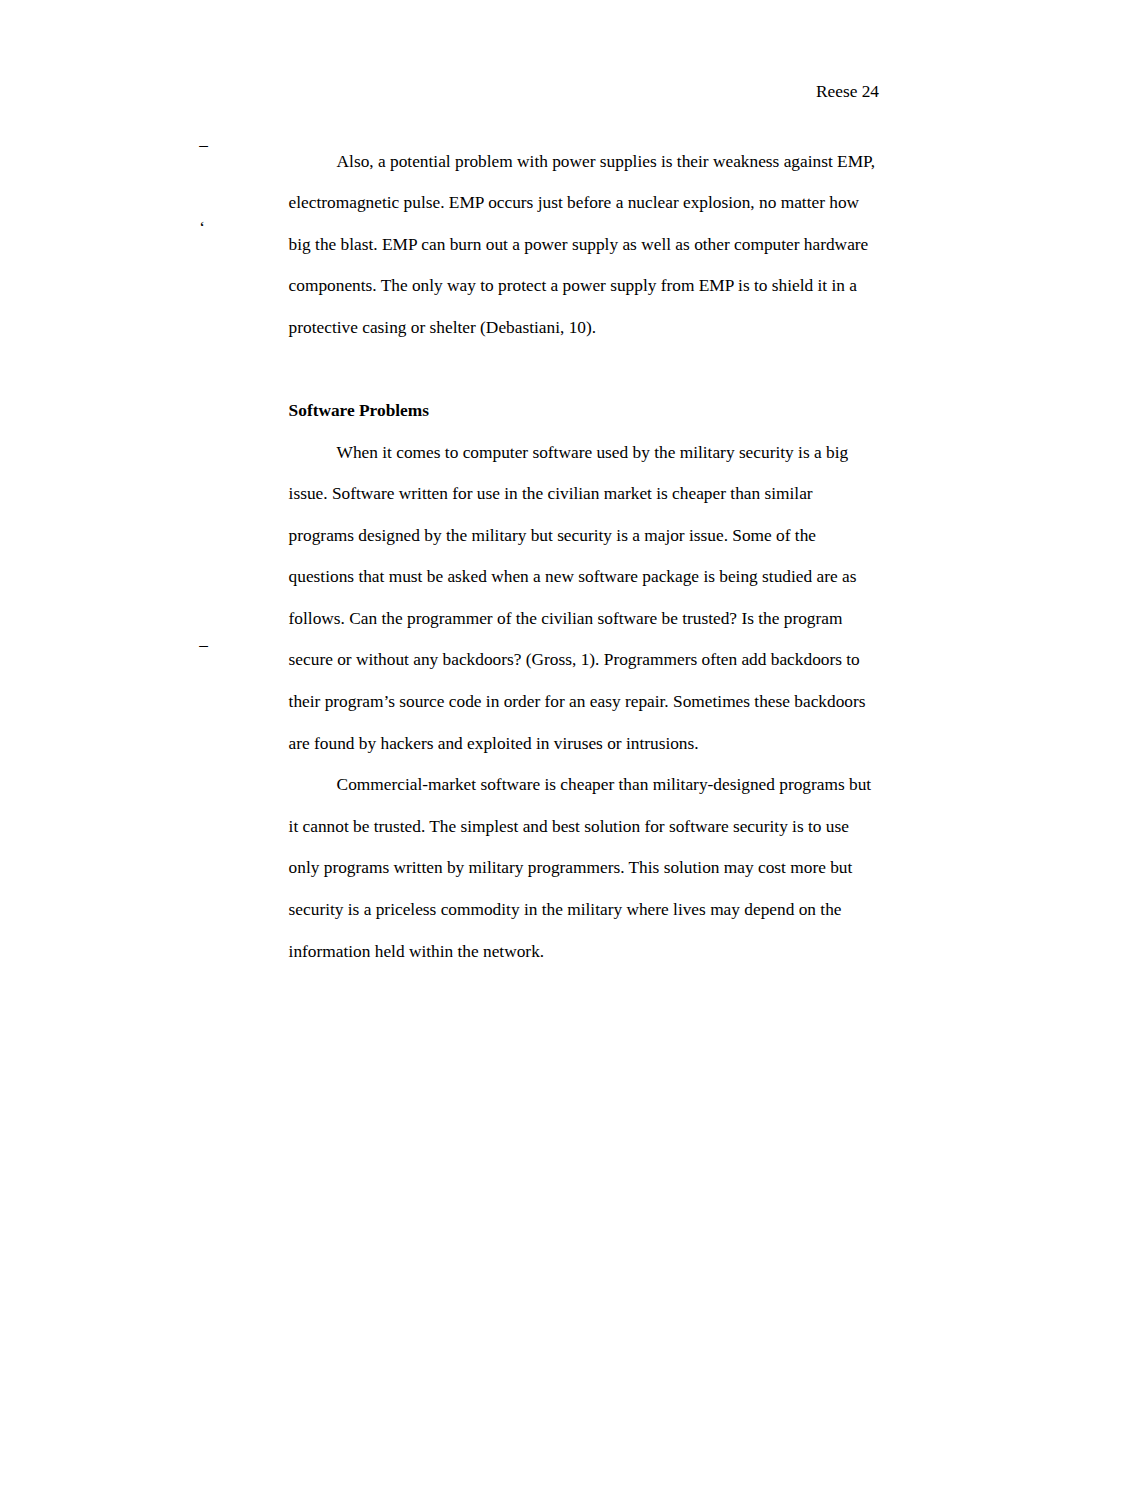– ‘ –
Reese 24
Also, a potential problem with power supplies is their weakness against EMP, electromagnetic pulse. EMP occurs just before a nuclear explosion, no matter how big the blast. EMP can burn out a power supply as well as other computer hardware components. The only way to protect a power supply from EMP is to shield it in a protective casing or shelter (Debastiani, 10).
Software Problems
When it comes to computer software used by the military security is a big issue. Software written for use in the civilian market is cheaper than similar programs designed by the military but security is a major issue. Some of the questions that must be asked when a new software package is being studied are as follows. Can the programmer of the civilian software be trusted? Is the program secure or without any backdoors? (Gross, 1). Programmers often add backdoors to their program’s source code in order for an easy repair. Sometimes these backdoors are found by hackers and exploited in viruses or intrusions.
Commercial-market software is cheaper than military-designed programs but it cannot be trusted. The simplest and best solution for software security is to use only programs written by military programmers. This solution may cost more but security is a priceless commodity in the military where lives may depend on the information held within the network.